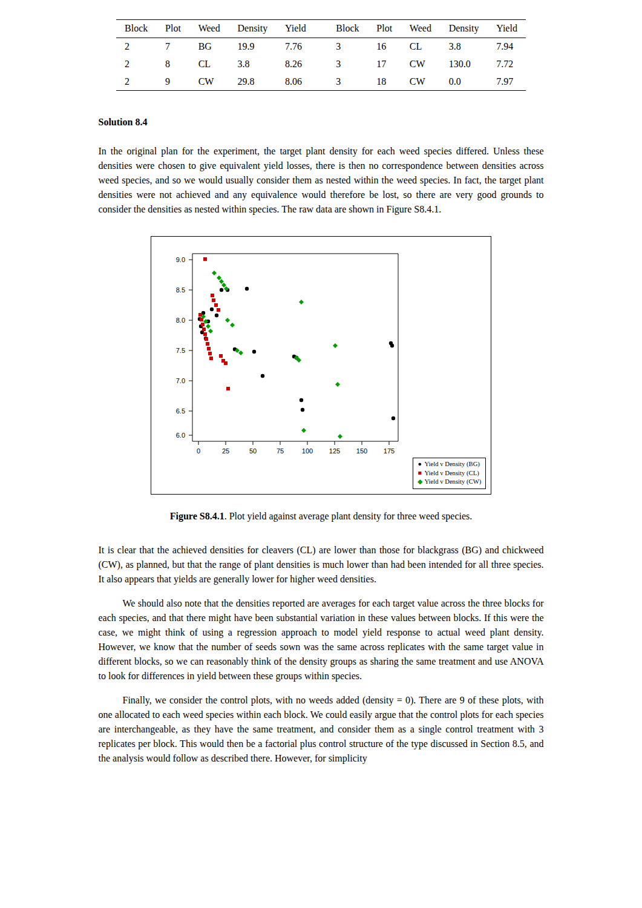| Block | Plot | Weed | Density | Yield | Block | Plot | Weed | Density | Yield |
| --- | --- | --- | --- | --- | --- | --- | --- | --- | --- |
| 2 | 7 | BG | 19.9 | 7.76 | 3 | 16 | CL | 3.8 | 7.94 |
| 2 | 8 | CL | 3.8 | 8.26 | 3 | 17 | CW | 130.0 | 7.72 |
| 2 | 9 | CW | 29.8 | 8.06 | 3 | 18 | CW | 0.0 | 7.97 |
Solution 8.4
In the original plan for the experiment, the target plant density for each weed species differed. Unless these densities were chosen to give equivalent yield losses, there is then no correspondence between densities across weed species, and so we would usually consider them as nested within the weed species. In fact, the target plant densities were not achieved and any equivalence would therefore be lost, so there are very good grounds to consider the densities as nested within species. The raw data are shown in Figure S8.4.1.
9.0 8.5 8.0 7.5 7.0 6.5 6.0 0 25 50 75 100 125 150 175
●Yield v Density (BG)
■Yield v Density (CL)
◆Yield v Density (CW)
Figure S8.4.1. Plot yield against average plant density for three weed species.
It is clear that the achieved densities for cleavers (CL) are lower than those for blackgrass (BG) and chickweed (CW), as planned, but that the range of plant densities is much lower than had been intended for all three species. It also appears that yields are generally lower for higher weed densities.
We should also note that the densities reported are averages for each target value across the three blocks for each species, and that there might have been substantial variation in these values between blocks. If this were the case, we might think of using a regression approach to model yield response to actual weed plant density. However, we know that the number of seeds sown was the same across replicates with the same target value in different blocks, so we can reasonably think of the density groups as sharing the same treatment and use ANOVA to look for differences in yield between these groups within species.
Finally, we consider the control plots, with no weeds added (density = 0). There are 9 of these plots, with one allocated to each weed species within each block. We could easily argue that the control plots for each species are interchangeable, as they have the same treatment, and consider them as a single control treatment with 3 replicates per block. This would then be a factorial plus control structure of the type discussed in Section 8.5, and the analysis would follow as described there. However, for simplicity